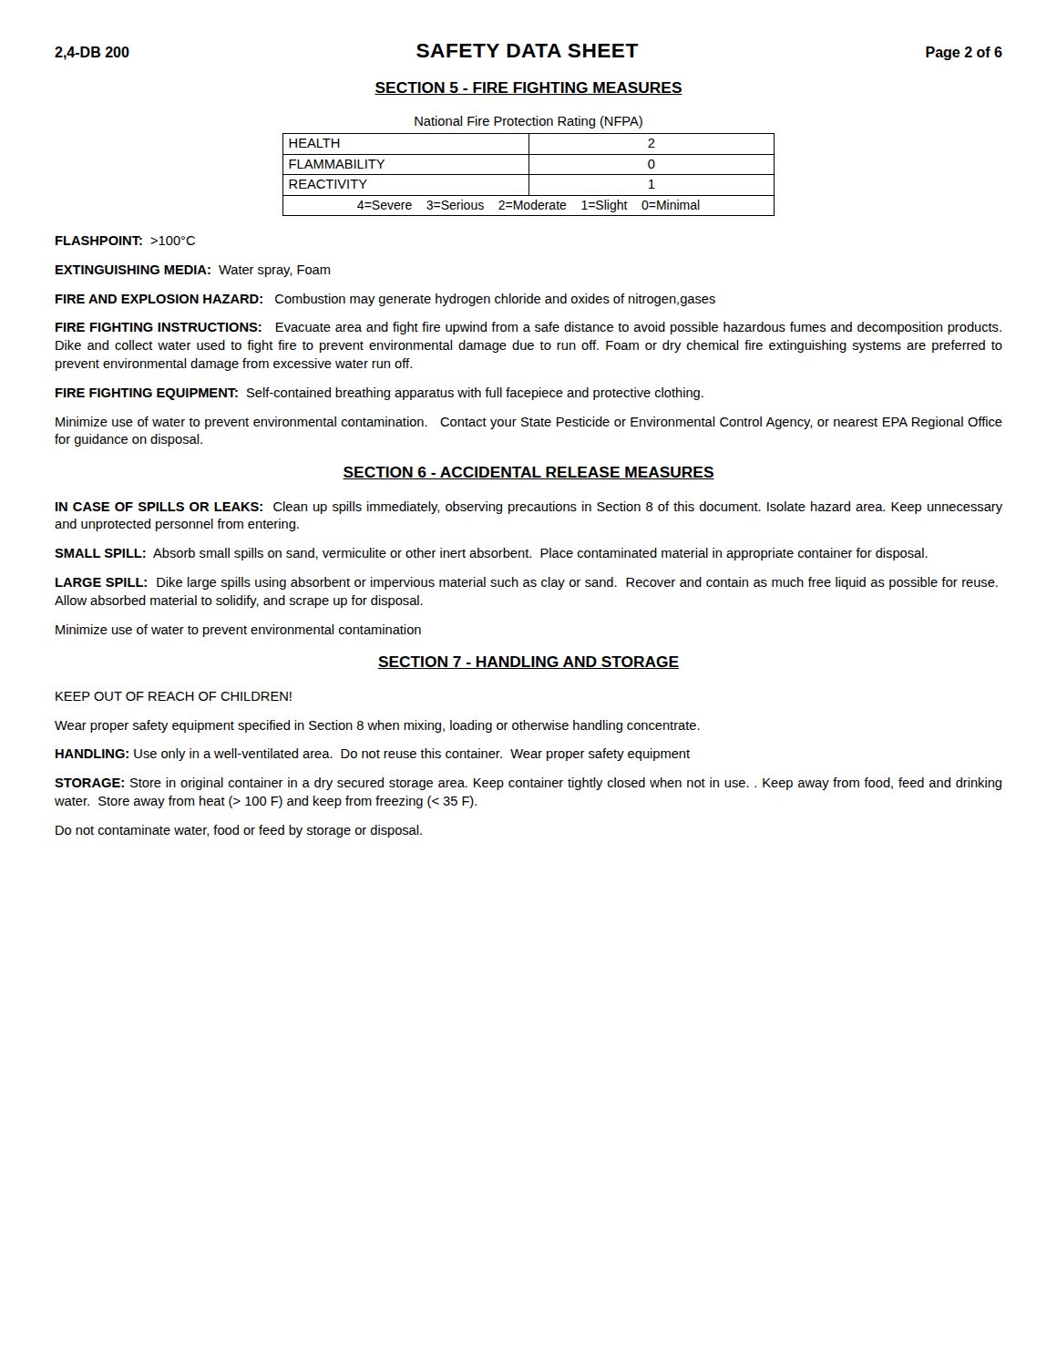2,4-DB 200 SAFETY DATA SHEET Page 2 of 6
SECTION 5 - FIRE FIGHTING MEASURES
National Fire Protection Rating (NFPA)
| HEALTH | 2 |
| FLAMMABILITY | 0 |
| REACTIVITY | 1 |
| 4=Severe 3=Serious 2=Moderate 1=Slight 0=Minimal |
FLASHPOINT: >100°C
EXTINGUISHING MEDIA: Water spray, Foam
FIRE AND EXPLOSION HAZARD: Combustion may generate hydrogen chloride and oxides of nitrogen,gases
FIRE FIGHTING INSTRUCTIONS: Evacuate area and fight fire upwind from a safe distance to avoid possible hazardous fumes and decomposition products. Dike and collect water used to fight fire to prevent environmental damage due to run off. Foam or dry chemical fire extinguishing systems are preferred to prevent environmental damage from excessive water run off.
FIRE FIGHTING EQUIPMENT: Self-contained breathing apparatus with full facepiece and protective clothing.
Minimize use of water to prevent environmental contamination. Contact your State Pesticide or Environmental Control Agency, or nearest EPA Regional Office for guidance on disposal.
SECTION 6 - ACCIDENTAL RELEASE MEASURES
IN CASE OF SPILLS OR LEAKS: Clean up spills immediately, observing precautions in Section 8 of this document. Isolate hazard area. Keep unnecessary and unprotected personnel from entering.
SMALL SPILL: Absorb small spills on sand, vermiculite or other inert absorbent. Place contaminated material in appropriate container for disposal.
LARGE SPILL: Dike large spills using absorbent or impervious material such as clay or sand. Recover and contain as much free liquid as possible for reuse. Allow absorbed material to solidify, and scrape up for disposal.
Minimize use of water to prevent environmental contamination
SECTION 7 - HANDLING AND STORAGE
KEEP OUT OF REACH OF CHILDREN!
Wear proper safety equipment specified in Section 8 when mixing, loading or otherwise handling concentrate.
HANDLING: Use only in a well-ventilated area. Do not reuse this container. Wear proper safety equipment
STORAGE: Store in original container in a dry secured storage area. Keep container tightly closed when not in use. . Keep away from food, feed and drinking water. Store away from heat (> 100 F) and keep from freezing (< 35 F).
Do not contaminate water, food or feed by storage or disposal.